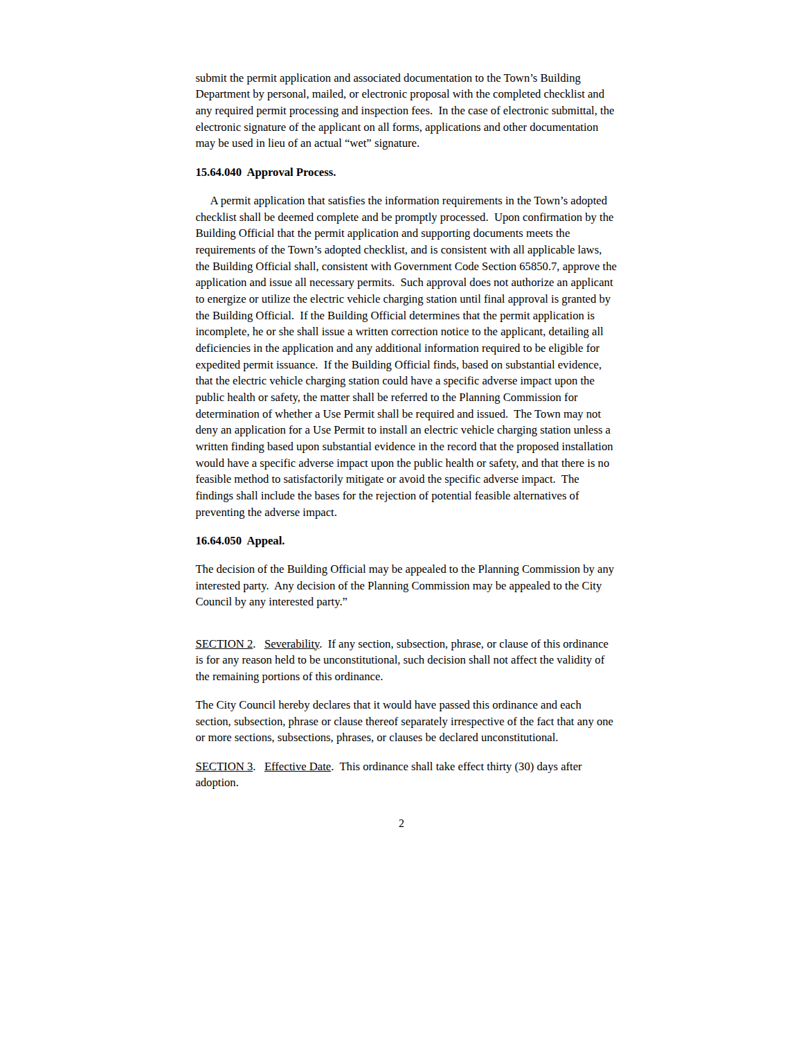submit the permit application and associated documentation to the Town’s Building Department by personal, mailed, or electronic proposal with the completed checklist and any required permit processing and inspection fees. In the case of electronic submittal, the electronic signature of the applicant on all forms, applications and other documentation may be used in lieu of an actual “wet” signature.
15.64.040 Approval Process.
A permit application that satisfies the information requirements in the Town’s adopted checklist shall be deemed complete and be promptly processed. Upon confirmation by the Building Official that the permit application and supporting documents meets the requirements of the Town’s adopted checklist, and is consistent with all applicable laws, the Building Official shall, consistent with Government Code Section 65850.7, approve the application and issue all necessary permits. Such approval does not authorize an applicant to energize or utilize the electric vehicle charging station until final approval is granted by the Building Official. If the Building Official determines that the permit application is incomplete, he or she shall issue a written correction notice to the applicant, detailing all deficiencies in the application and any additional information required to be eligible for expedited permit issuance. If the Building Official finds, based on substantial evidence, that the electric vehicle charging station could have a specific adverse impact upon the public health or safety, the matter shall be referred to the Planning Commission for determination of whether a Use Permit shall be required and issued. The Town may not deny an application for a Use Permit to install an electric vehicle charging station unless a written finding based upon substantial evidence in the record that the proposed installation would have a specific adverse impact upon the public health or safety, and that there is no feasible method to satisfactorily mitigate or avoid the specific adverse impact. The findings shall include the bases for the rejection of potential feasible alternatives of preventing the adverse impact.
16.64.050 Appeal.
The decision of the Building Official may be appealed to the Planning Commission by any interested party. Any decision of the Planning Commission may be appealed to the City Council by any interested party.”
SECTION 2. Severability. If any section, subsection, phrase, or clause of this ordinance is for any reason held to be unconstitutional, such decision shall not affect the validity of the remaining portions of this ordinance.
The City Council hereby declares that it would have passed this ordinance and each section, subsection, phrase or clause thereof separately irrespective of the fact that any one or more sections, subsections, phrases, or clauses be declared unconstitutional.
SECTION 3. Effective Date. This ordinance shall take effect thirty (30) days after adoption.
2